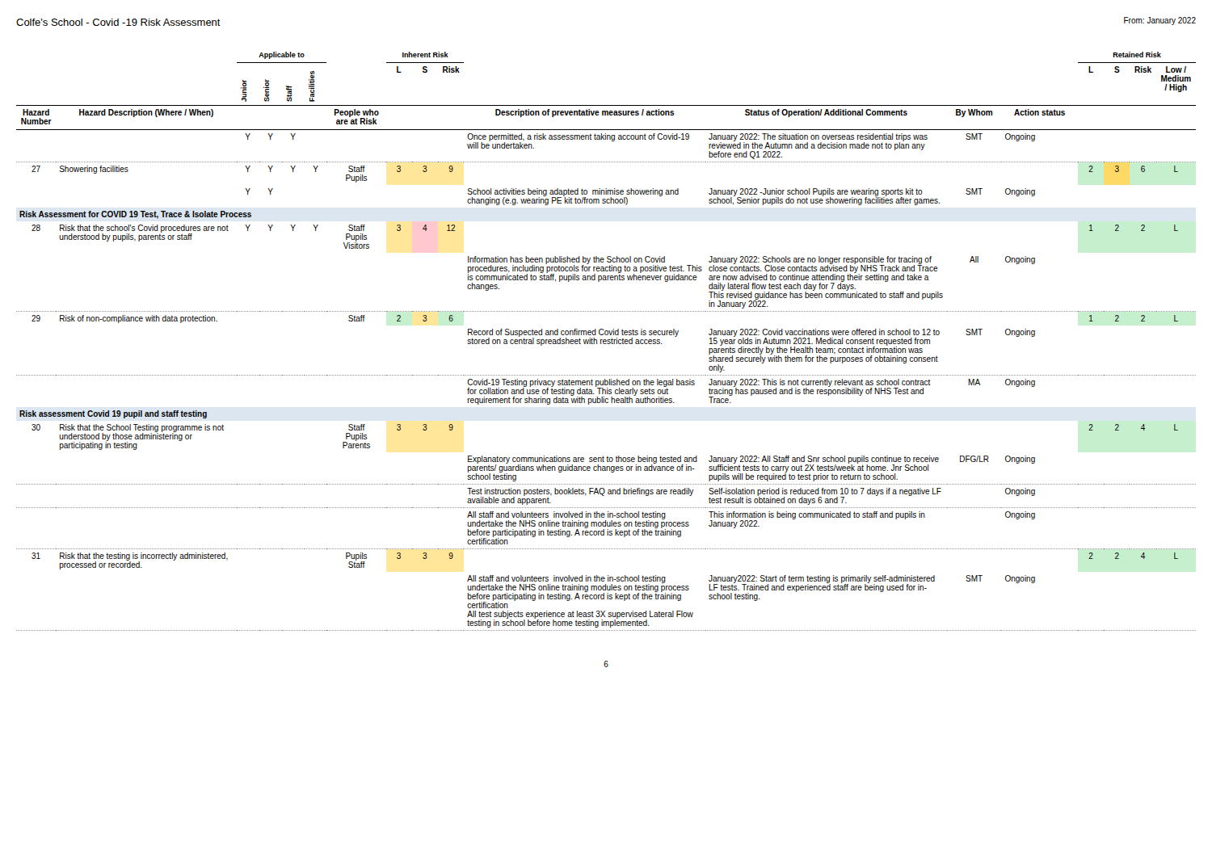Colfe's School - Covid -19 Risk Assessment
From: January 2022
| | | Applicable to | | Inherent Risk | | | | | Retained Risk |
| --- | --- | --- | --- | --- | --- | --- | --- | --- | --- |
| Junior | Senior | Staff | Facilities | L | S | Risk | L | S | Risk | Low / Medium / High |
| Hazard Number | Hazard Description (Where / When) | | People who are at Risk | | Description of preventative measures / actions | Status of Operation/ Additional Comments | By Whom | Action status | |
| | | Y | Y | Y | | | | | | Once permitted, a risk assessment taking account of Covid-19 will be undertaken. | January 2022: The situation on overseas residential trips was reviewed in the Autumn and a decision made not to plan any before end Q1 2022. | SMT | Ongoing | | | | |
| 27 | Showering facilities | Y | Y | Y | Y | Staff Pupils | 3 | 3 | 9 | | | | | 2 | 3 | 6 | L |
| | | Y | Y | | | | | | | School activities being adapted to minimise showering and changing (e.g. wearing PE kit to/from school) | January 2022 -Junior school Pupils are wearing sports kit to school, Senior pupils do not use showering facilities after games. | SMT | Ongoing | | | | |
| Risk Assessment for COVID 19 Test, Trace & Isolate Process |
| 28 | Risk that the school's Covid procedures are not understood by pupils, parents or staff | Y | Y | Y | Y | Staff Pupils Visitors | 3 | 4 | 12 | | | | | 1 | 2 | 2 | L |
| | | | | | | | | | | Information has been published by the School on Covid procedures, including protocols for reacting to a positive test. This is communicated to staff, pupils and parents whenever guidance changes. | January 2022: Schools are no longer responsible for tracing of close contacts. Close contacts advised by NHS Track and Trace are now advised to continue attending their setting and take a daily lateral flow test each day for 7 days. This revised guidance has been communicated to staff and pupils in January 2022. | All | Ongoing | | | | |
| 29 | Risk of non-compliance with data protection. | | | | | Staff | 2 | 3 | 6 | | | | | 1 | 2 | 2 | L |
| | | | | | | | | | | Record of Suspected and confirmed Covid tests is securely stored on a central spreadsheet with restricted access. | January 2022: Covid vaccinations were offered in school to 12 to 15 year olds in Autumn 2021. Medical consent requested from parents directly by the Health team; contact information was shared securely with them for the purposes of obtaining consent only. | SMT | Ongoing | | | | |
| | | | | | | | | | | Covid-19 Testing privacy statement published on the legal basis for collation and use of testing data. This clearly sets out requirement for sharing data with public health authorities. | January 2022: This is not currently relevant as school contract tracing has paused and is the responsibility of NHS Test and Trace. | MA | Ongoing | | | | |
| Risk assessment Covid 19 pupil and staff testing |
| 30 | Risk that the School Testing programme is not understood by those administering or participating in testing | | | | | Staff Pupils Parents | 3 | 3 | 9 | | | | | 2 | 2 | 4 | L |
| | | | | | | | | | | Explanatory communications are sent to those being tested and parents/ guardians when guidance changes or in advance of in-school testing | January 2022: All Staff and Snr school pupils continue to receive sufficient tests to carry out 2X tests/week at home. Jnr School pupils will be required to test prior to return to school. | DFG/LR | Ongoing | | | | |
| | | | | | | | | | | Test instruction posters, booklets, FAQ and briefings are readily available and apparent. | Self-isolation period is reduced from 10 to 7 days if a negative LF test result is obtained on days 6 and 7. | | Ongoing | | | | |
| | | | | | | | | | | All staff and volunteers involved in the in-school testing undertake the NHS online training modules on testing process before participating in testing. A record is kept of the training certification | This information is being communicated to staff and pupils in January 2022. | | Ongoing | | | | |
| 31 | Risk that the testing is incorrectly administered, processed or recorded. | | | | | Pupils Staff | 3 | 3 | 9 | | | | | 2 | 2 | 4 | L |
| | | | | | | | | | | All staff and volunteers involved in the in-school testing undertake the NHS online training modules on testing process before participating in testing. A record is kept of the training certification All test subjects experience at least 3X supervised Lateral Flow testing in school before home testing implemented. | January2022: Start of term testing is primarily self-administered LF tests. Trained and experienced staff are being used for in-school testing. | SMT | Ongoing | | | | |
6